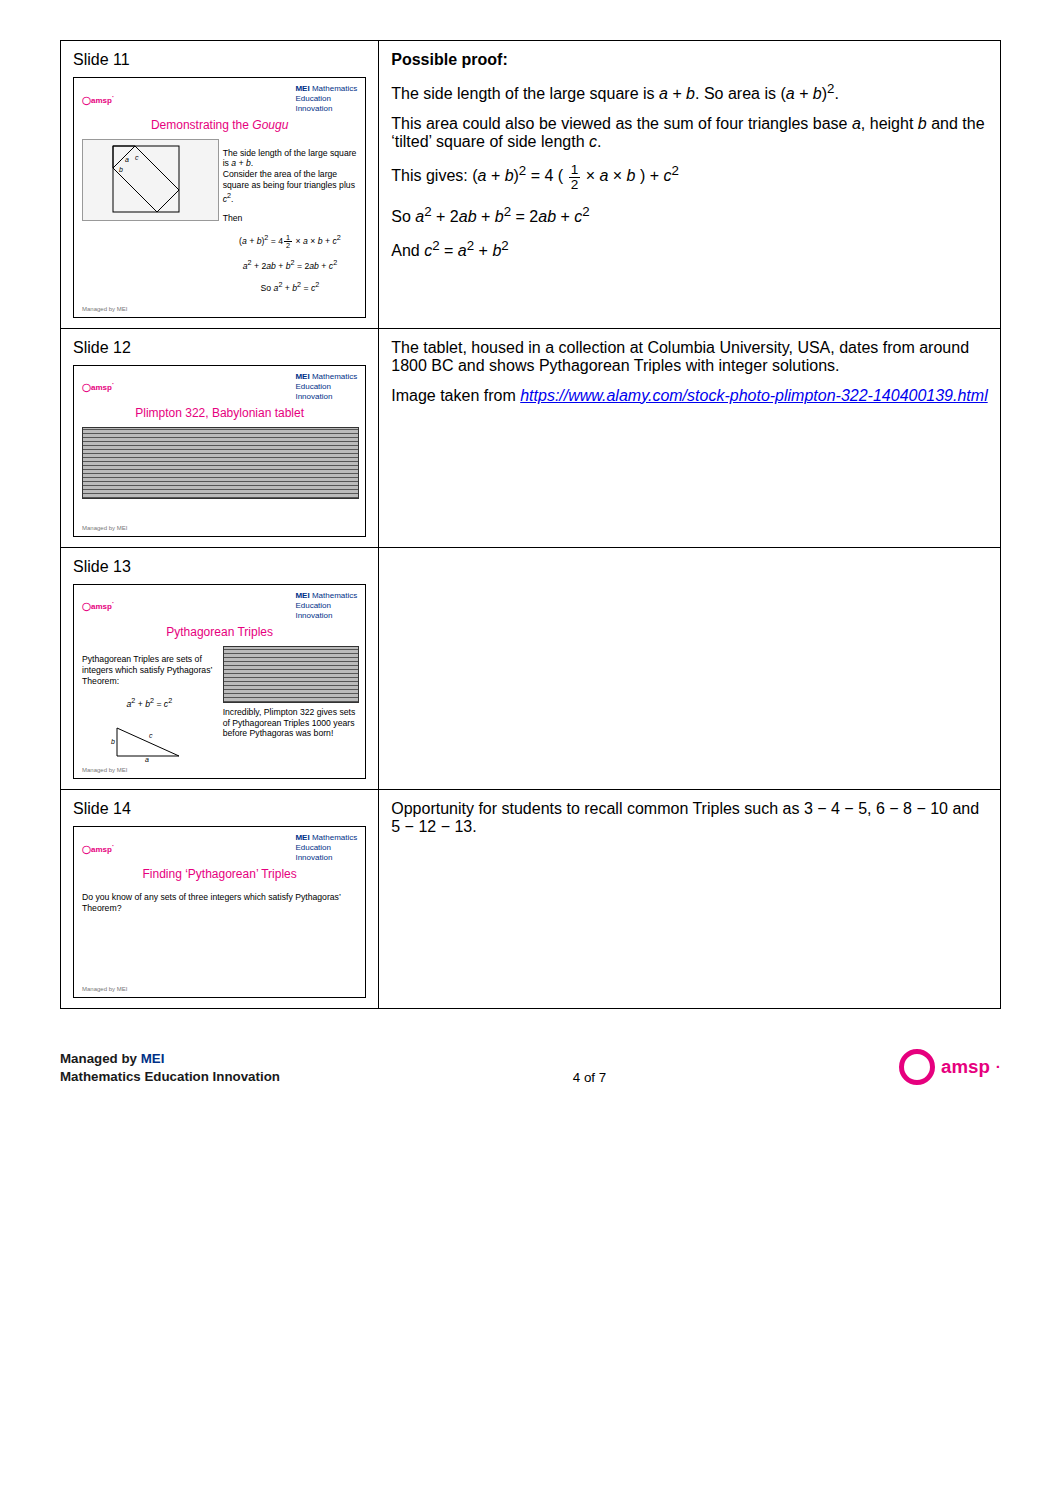| Slide 11 ◯amsp · MEI Mathematics Education Innovation Demonstrating the Gougu a b c The side length of the large square is a + b . Consider the area of the large square as being four triangles plus c 2 . Then ( a + b ) 2 = 4 1 2 × a × b + c 2 a 2 + 2 ab + b 2 = 2 ab + c 2 So a 2 + b 2 = c 2 Managed by MEI | Possible proof: The side length of the large square is a + b . So area is ( a + b ) 2 . This area could also be viewed as the sum of four triangles base a , height b and the ‘tilted’ square of side length c . This gives: ( a + b ) 2 = 4 ( 1 2 × a × b ) + c 2 So a 2 + 2 ab + b 2 = 2 ab + c 2 And c 2 = a 2 + b 2 |
| Slide 12 ◯amsp · MEI Mathematics Education Innovation Plimpton 322, Babylonian tablet Managed by MEI | The tablet, housed in a collection at Columbia University, USA, dates from around 1800 BC and shows Pythagorean Triples with integer solutions. Image taken from https://www.alamy.com/stock-photo-plimpton-322-140400139.html |
| Slide 13 ◯amsp · MEI Mathematics Education Innovation Pythagorean Triples Pythagorean Triples are sets of integers which satisfy Pythagoras’ Theorem: a 2 + b 2 = c 2 a b c Incredibly, Plimpton 322 gives sets of Pythagorean Triples 1000 years before Pythagoras was born! Managed by MEI | |
| Slide 14 ◯amsp · MEI Mathematics Education Innovation Finding ‘Pythagorean’ Triples Do you know of any sets of three integers which satisfy Pythagoras’ Theorem? Managed by MEI | Opportunity for students to recall common Triples such as 3 − 4 − 5, 6 − 8 − 10 and 5 − 12 − 13. |
Managed by MEI
Mathematics Education Innovation
4 of 7
amsp·